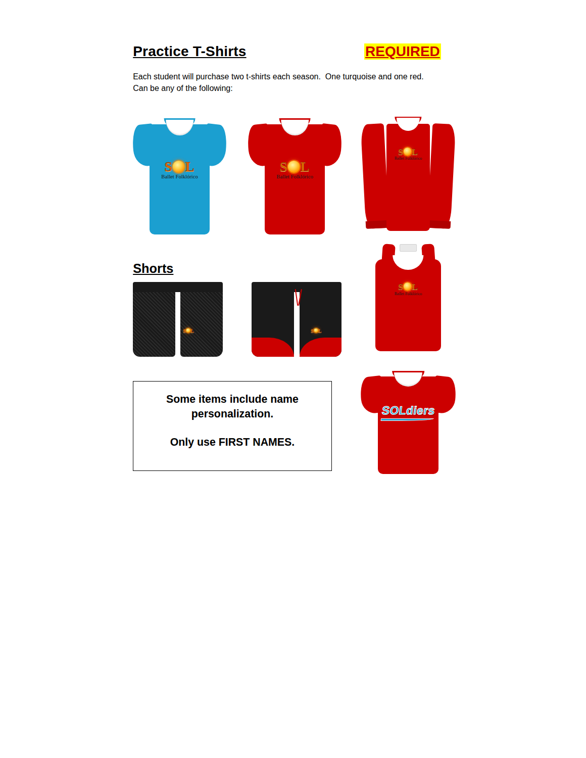Practice T-Shirts
REQUIRED
Each student will purchase two t-shirts each season. One turquoise and one red. Can be any of the following:
S L
Ballet Folklórico
S L
Ballet Folklórico
Shorts
S L
Ballet Folklórico
S L
Ballet Folklórico
Some items include name personalization.
Only use FIRST NAMES.
S L
Ballet Folklórico
S L
Ballet Folklórico
SOLdiers